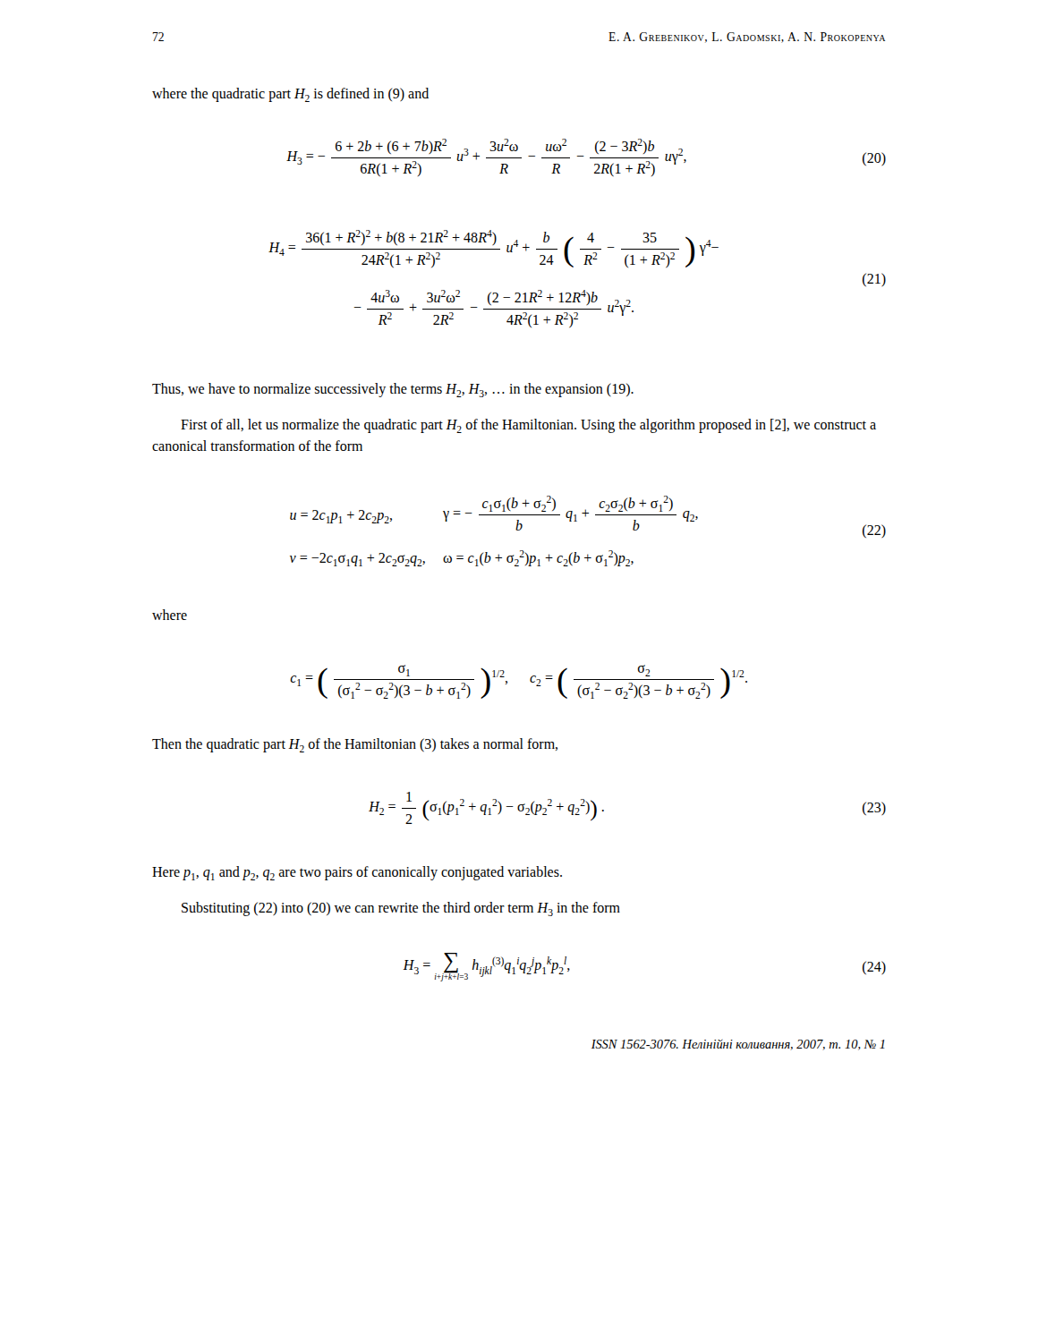72 E. A. Grebenikov, L. Gadomski, A. N. Prokopenya
where the quadratic part H2 is defined in (9) and
H3 = − 6 + 2b + (6 + 7b)R26R(1 + R2) u3 + 3u2ω R − uω2 R − (2 − 3R2)b 2R(1 + R2) uγ2, (20)
H4 = 36(1 + R2)2 + b(8 + 21R2 + 48R4) 24R2(1 + R2)2 u4 + b 24 ( 4 R2 − 35(1 + R2)2 ) γ4−
− 4u3ω R2 + 3u2ω22R2 − (2 − 21R2 + 12R4)b 4R2(1 + R2)2 u2γ2.
(21)
Thus, we have to normalize successively the terms H2, H3, … in the expansion (19).
First of all, let us normalize the quadratic part H2 of the Hamiltonian. Using the algorithm proposed in [2], we construct a canonical transformation of the form
| u = 2 c 1 p 1 + 2 c 2 p 2 , | γ = − c 1 σ 1 ( b + σ 2 2 ) b q 1 + c 2 σ 2 ( b + σ 1 2 ) b q 2 , |
| v = −2 c 1 σ 1 q 1 + 2 c 2 σ 2 q 2 , | ω = c 1 ( b + σ 2 2 ) p 1 + c 2 ( b + σ 1 2 ) p 2 , |
(22)
where
c1 = ( σ1(σ12 − σ22)(3 − b + σ12) )1/2, c2 = ( σ2(σ12 − σ22)(3 − b + σ22) )1/2.
Then the quadratic part H2 of the Hamiltonian (3) takes a normal form,
H2 = 12 (σ1(p12 + q12) − σ2(p22 + q22)) . (23)
Here p1, q1 and p2, q2 are two pairs of canonically conjugated variables.
Substituting (22) into (20) we can rewrite the third order term H3 in the form
H3 = ∑ i+j+k+l=3 hijkl(3)q1iq2jp1kp2l, (24)
ISSN 1562-3076. Нелінійні коливання, 2007, т. 10, № 1